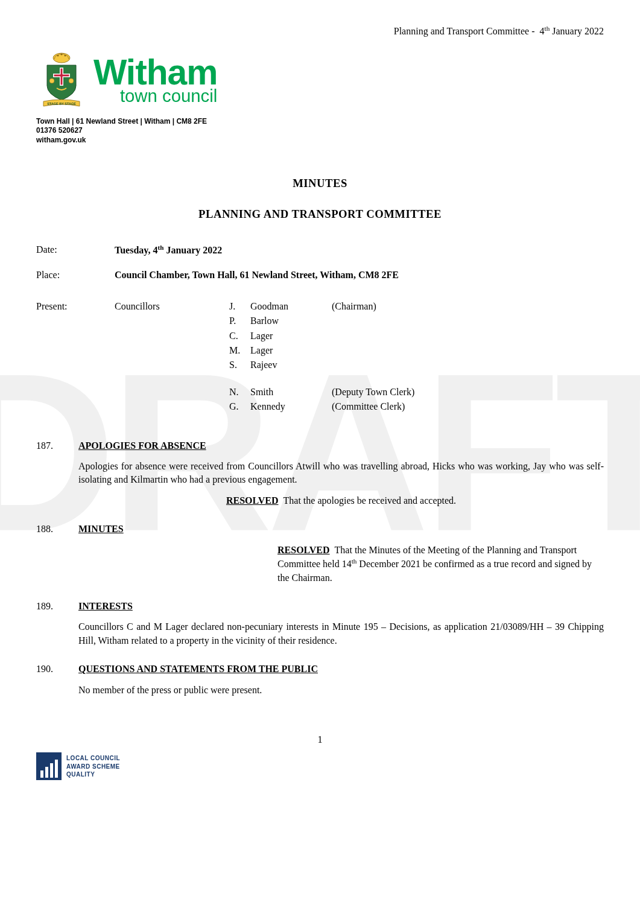DRAFT
Planning and Transport Committee - 4th January 2022
STAGE BY STAGE
Witham
town council
Town Hall | 61 Newland Street | Witham | CM8 2FE
01376 520627
witham.gov.uk
MINUTES
PLANNING AND TRANSPORT COMMITTEE
Date:
Tuesday, 4th January 2022
Place:
Council Chamber, Town Hall, 61 Newland Street, Witham, CM8 2FE
Present:
Councillors
| J. | Goodman | (Chairman) |
| P. | Barlow | |
| C. | Lager | |
| M. | Lager | |
| S. | Rajeev | |
| N. | Smith | (Deputy Town Clerk) |
| G. | Kennedy | (Committee Clerk) |
187.
APOLOGIES FOR ABSENCE
Apologies for absence were received from Councillors Atwill who was travelling abroad, Hicks who was working, Jay who was self-isolating and Kilmartin who had a previous engagement.
RESOLVED That the apologies be received and accepted.
188.
MINUTES
RESOLVED That the Minutes of the Meeting of the Planning and Transport Committee held 14th December 2021 be confirmed as a true record and signed by the Chairman.
189.
INTERESTS
Councillors C and M Lager declared non-pecuniary interests in Minute 195 – Decisions, as application 21/03089/HH – 39 Chipping Hill, Witham related to a property in the vicinity of their residence.
190.
QUESTIONS AND STATEMENTS FROM THE PUBLIC
No member of the press or public were present.
1
LOCAL COUNCIL
AWARD SCHEME
QUALITY